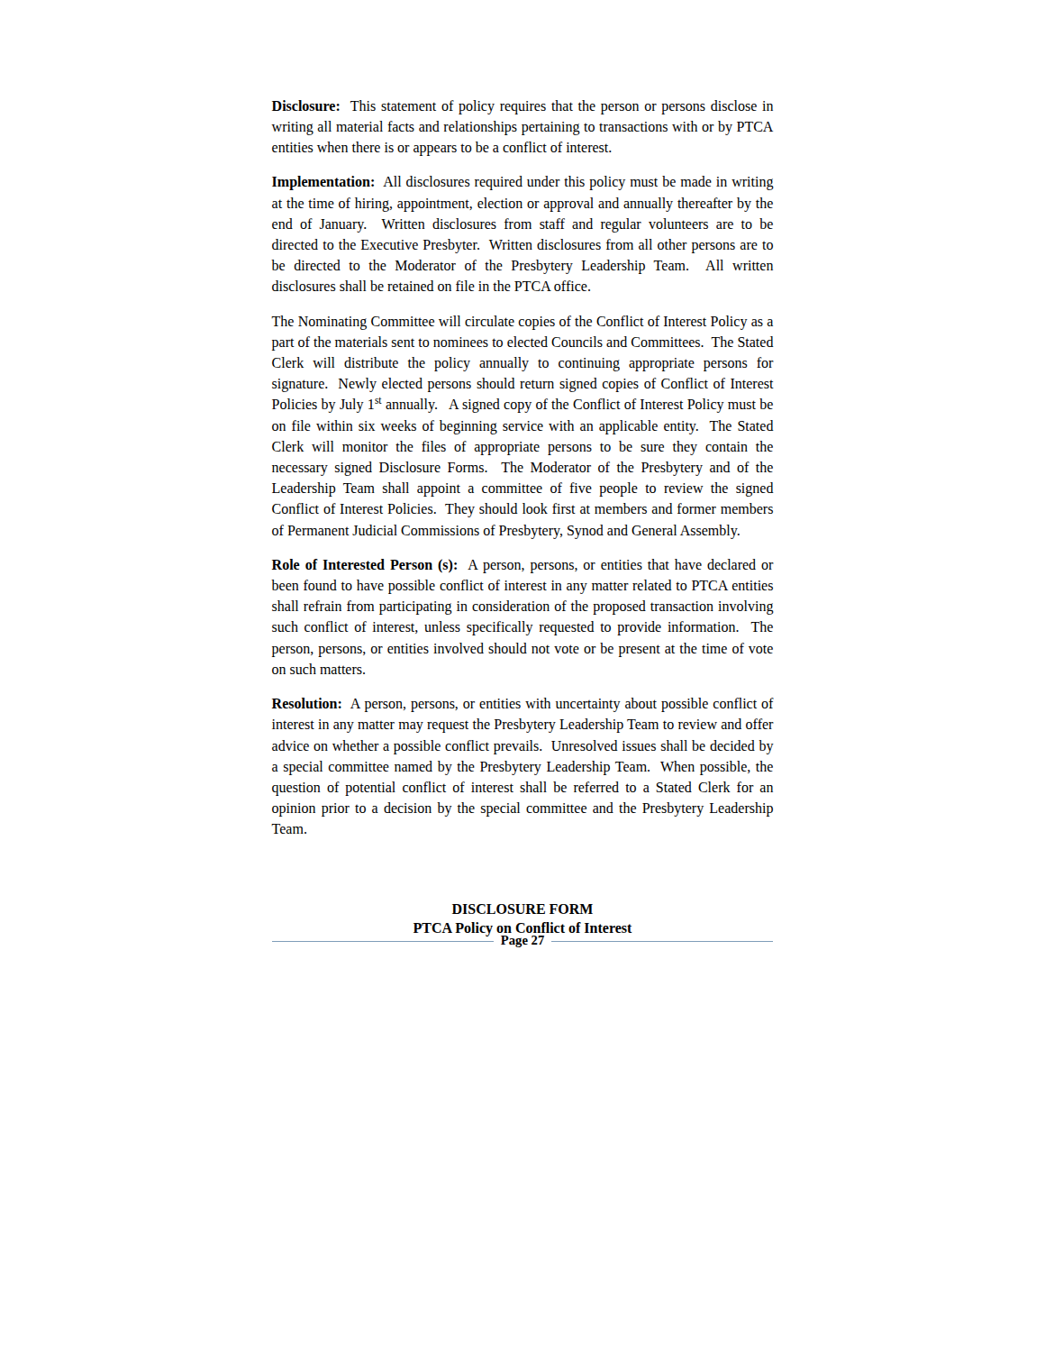Disclosure: This statement of policy requires that the person or persons disclose in writing all material facts and relationships pertaining to transactions with or by PTCA entities when there is or appears to be a conflict of interest.
Implementation: All disclosures required under this policy must be made in writing at the time of hiring, appointment, election or approval and annually thereafter by the end of January. Written disclosures from staff and regular volunteers are to be directed to the Executive Presbyter. Written disclosures from all other persons are to be directed to the Moderator of the Presbytery Leadership Team. All written disclosures shall be retained on file in the PTCA office.
The Nominating Committee will circulate copies of the Conflict of Interest Policy as a part of the materials sent to nominees to elected Councils and Committees. The Stated Clerk will distribute the policy annually to continuing appropriate persons for signature. Newly elected persons should return signed copies of Conflict of Interest Policies by July 1st annually. A signed copy of the Conflict of Interest Policy must be on file within six weeks of beginning service with an applicable entity. The Stated Clerk will monitor the files of appropriate persons to be sure they contain the necessary signed Disclosure Forms. The Moderator of the Presbytery and of the Leadership Team shall appoint a committee of five people to review the signed Conflict of Interest Policies. They should look first at members and former members of Permanent Judicial Commissions of Presbytery, Synod and General Assembly.
Role of Interested Person (s): A person, persons, or entities that have declared or been found to have possible conflict of interest in any matter related to PTCA entities shall refrain from participating in consideration of the proposed transaction involving such conflict of interest, unless specifically requested to provide information. The person, persons, or entities involved should not vote or be present at the time of vote on such matters.
Resolution: A person, persons, or entities with uncertainty about possible conflict of interest in any matter may request the Presbytery Leadership Team to review and offer advice on whether a possible conflict prevails. Unresolved issues shall be decided by a special committee named by the Presbytery Leadership Team. When possible, the question of potential conflict of interest shall be referred to a Stated Clerk for an opinion prior to a decision by the special committee and the Presbytery Leadership Team.
DISCLOSURE FORM
PTCA Policy on Conflict of Interest
Page 27